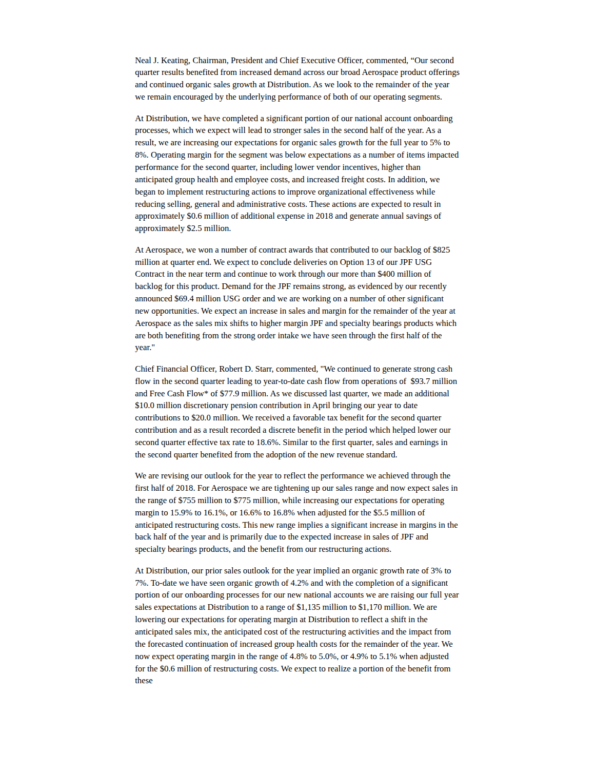Neal J. Keating, Chairman, President and Chief Executive Officer, commented, “Our second quarter results benefited from increased demand across our broad Aerospace product offerings and continued organic sales growth at Distribution. As we look to the remainder of the year we remain encouraged by the underlying performance of both of our operating segments.
At Distribution, we have completed a significant portion of our national account onboarding processes, which we expect will lead to stronger sales in the second half of the year. As a result, we are increasing our expectations for organic sales growth for the full year to 5% to 8%. Operating margin for the segment was below expectations as a number of items impacted performance for the second quarter, including lower vendor incentives, higher than anticipated group health and employee costs, and increased freight costs. In addition, we began to implement restructuring actions to improve organizational effectiveness while reducing selling, general and administrative costs. These actions are expected to result in approximately $0.6 million of additional expense in 2018 and generate annual savings of approximately $2.5 million.
At Aerospace, we won a number of contract awards that contributed to our backlog of $825 million at quarter end. We expect to conclude deliveries on Option 13 of our JPF USG Contract in the near term and continue to work through our more than $400 million of backlog for this product. Demand for the JPF remains strong, as evidenced by our recently announced $69.4 million USG order and we are working on a number of other significant new opportunities. We expect an increase in sales and margin for the remainder of the year at Aerospace as the sales mix shifts to higher margin JPF and specialty bearings products which are both benefiting from the strong order intake we have seen through the first half of the year."
Chief Financial Officer, Robert D. Starr, commented, "We continued to generate strong cash flow in the second quarter leading to year-to-date cash flow from operations of $93.7 million and Free Cash Flow* of $77.9 million. As we discussed last quarter, we made an additional $10.0 million discretionary pension contribution in April bringing our year to date contributions to $20.0 million. We received a favorable tax benefit for the second quarter contribution and as a result recorded a discrete benefit in the period which helped lower our second quarter effective tax rate to 18.6%. Similar to the first quarter, sales and earnings in the second quarter benefited from the adoption of the new revenue standard.
We are revising our outlook for the year to reflect the performance we achieved through the first half of 2018. For Aerospace we are tightening up our sales range and now expect sales in the range of $755 million to $775 million, while increasing our expectations for operating margin to 15.9% to 16.1%, or 16.6% to 16.8% when adjusted for the $5.5 million of anticipated restructuring costs. This new range implies a significant increase in margins in the back half of the year and is primarily due to the expected increase in sales of JPF and specialty bearings products, and the benefit from our restructuring actions.
At Distribution, our prior sales outlook for the year implied an organic growth rate of 3% to 7%. To-date we have seen organic growth of 4.2% and with the completion of a significant portion of our onboarding processes for our new national accounts we are raising our full year sales expectations at Distribution to a range of $1,135 million to $1,170 million. We are lowering our expectations for operating margin at Distribution to reflect a shift in the anticipated sales mix, the anticipated cost of the restructuring activities and the impact from the forecasted continuation of increased group health costs for the remainder of the year. We now expect operating margin in the range of 4.8% to 5.0%, or 4.9% to 5.1% when adjusted for the $0.6 million of restructuring costs. We expect to realize a portion of the benefit from these